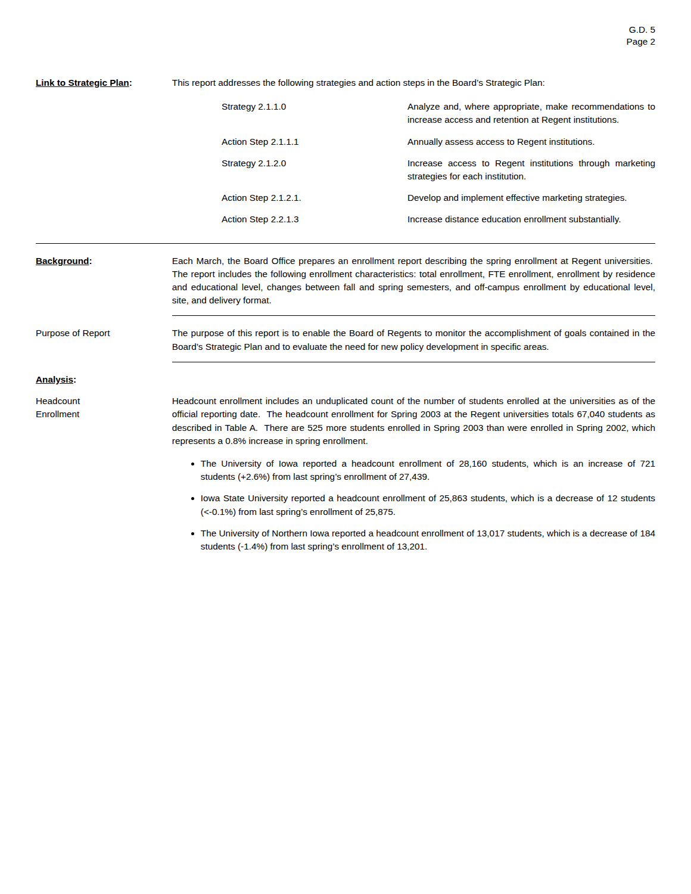G.D. 5
Page 2
| Link to Strategic Plan : | This report addresses the following strategies and action steps in the Board’s Strategic Plan: |
| | Strategy 2.1.1.0 | Analyze and, where appropriate, make recommendations to increase access and retention at Regent institutions. |
| | Action Step 2.1.1.1 | Annually assess access to Regent institutions. |
| | Strategy 2.1.2.0 | Increase access to Regent institutions through marketing strategies for each institution. |
| | Action Step 2.1.2.1. | Develop and implement effective marketing strategies. |
| | Action Step 2.2.1.3 | Increase distance education enrollment substantially. |
| Background : | Each March, the Board Office prepares an enrollment report describing the spring enrollment at Regent universities. The report includes the following enrollment characteristics: total enrollment, FTE enrollment, enrollment by residence and educational level, changes between fall and spring semesters, and off-campus enrollment by educational level, site, and delivery format. |
| Purpose of Report | The purpose of this report is to enable the Board of Regents to monitor the accomplishment of goals contained in the Board’s Strategic Plan and to evaluate the need for new policy development in specific areas. |
| Analysis : | |
| Headcount Enrollment | Headcount enrollment includes an unduplicated count of the number of students enrolled at the universities as of the official reporting date. The headcount enrollment for Spring 2003 at the Regent universities totals 67,040 students as described in Table A. There are 525 more students enrolled in Spring 2003 than were enrolled in Spring 2002, which represents a 0.8% increase in spring enrollment. The University of Iowa reported a headcount enrollment of 28,160 students, which is an increase of 721 students (+2.6%) from last spring’s enrollment of 27,439. Iowa State University reported a headcount enrollment of 25,863 students, which is a decrease of 12 students (<-0.1%) from last spring’s enrollment of 25,875. The University of Northern Iowa reported a headcount enrollment of 13,017 students, which is a decrease of 184 students (-1.4%) from last spring’s enrollment of 13,201. |